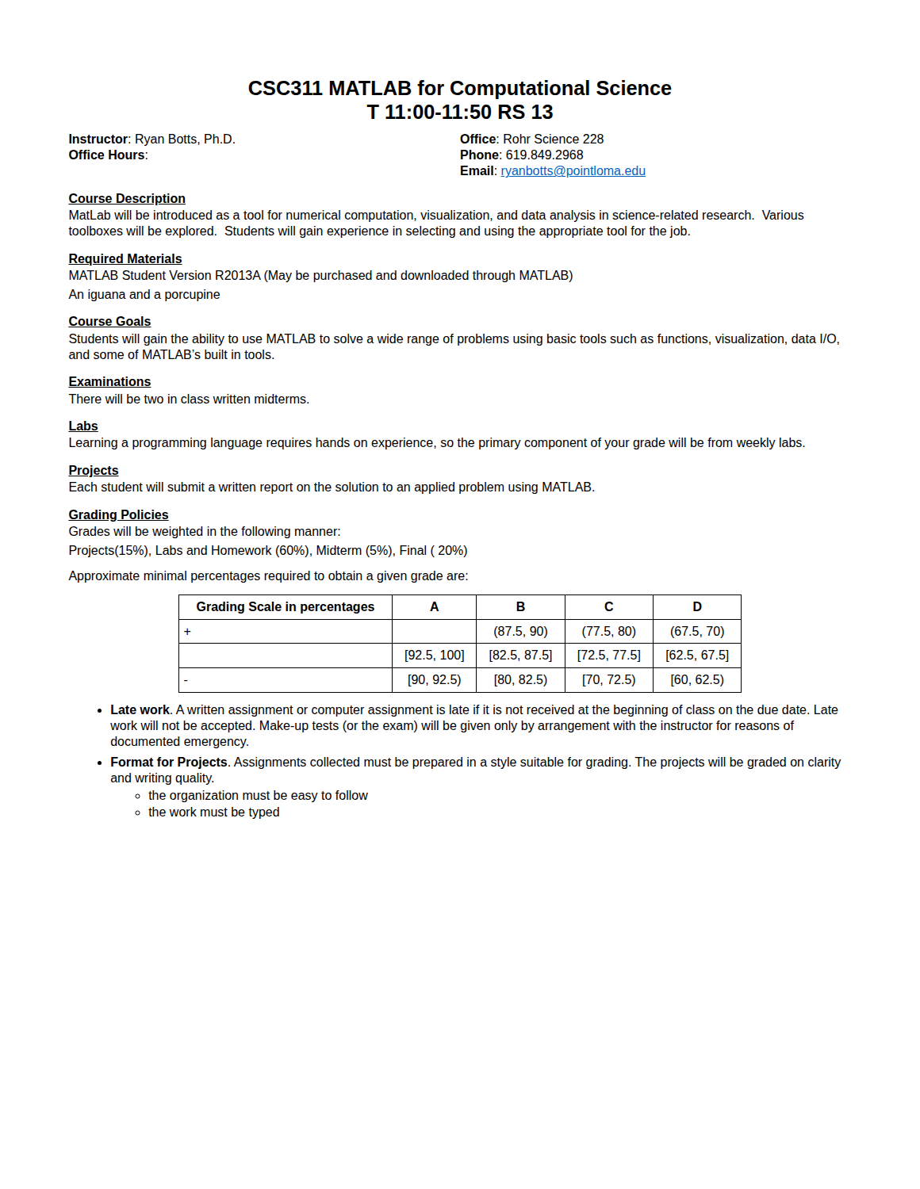CSC311 MATLAB for Computational ScienceT 11:00-11:50 RS 13
| Instructor : Ryan Botts, Ph.D. | Office : Rohr Science 228 |
| Office Hours : | Phone : 619.849.2968 |
| | Email : ryanbotts@pointloma.edu |
Course Description
MatLab will be introduced as a tool for numerical computation, visualization, and data analysis in science-related research. Various toolboxes will be explored. Students will gain experience in selecting and using the appropriate tool for the job.
Required Materials
MATLAB Student Version R2013A (May be purchased and downloaded through MATLAB)
An iguana and a porcupine
Course Goals
Students will gain the ability to use MATLAB to solve a wide range of problems using basic tools such as functions, visualization, data I/O, and some of MATLAB’s built in tools.
Examinations
There will be two in class written midterms.
Labs
Learning a programming language requires hands on experience, so the primary component of your grade will be from weekly labs.
Projects
Each student will submit a written report on the solution to an applied problem using MATLAB.
Grading Policies
Grades will be weighted in the following manner:
Projects(15%), Labs and Homework (60%), Midterm (5%), Final ( 20%)
Approximate minimal percentages required to obtain a given grade are:
| Grading Scale in percentages | A | B | C | D |
| --- | --- | --- | --- | --- |
| + | | (87.5, 90) | (77.5, 80) | (67.5, 70) |
| | [92.5, 100] | [82.5, 87.5] | [72.5, 77.5] | [62.5, 67.5] |
| - | [90, 92.5) | [80, 82.5) | [70, 72.5) | [60, 62.5) |
Late work. A written assignment or computer assignment is late if it is not received at the beginning of class on the due date. Late work will not be accepted. Make-up tests (or the exam) will be given only by arrangement with the instructor for reasons of documented emergency.
Format for Projects. Assignments collected must be prepared in a style suitable for grading. The projects will be graded on clarity and writing quality.
the organization must be easy to follow
the work must be typed